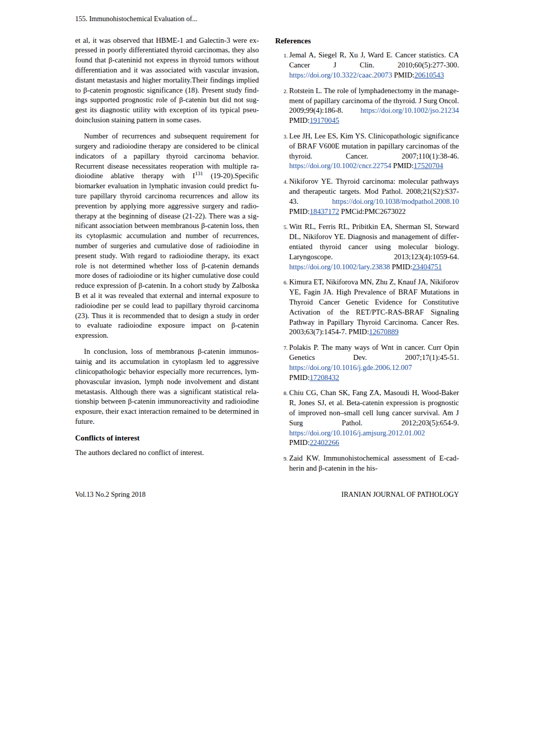155. Immunohistochemical Evaluation of...
et al, it was observed that HBME-1 and Galectin-3 were expressed in poorly differentiated thyroid carcinomas, they also found that β-cateninid not express in thyroid tumors without differentiation and it was associated with vascular invasion, distant metastasis and higher mortality.Their findings implied to β-catenin prognostic significance (18). Present study findings supported prognostic role of β-catenin but did not suggest its diagnostic utility with exception of its typical pseudoinclusion staining pattern in some cases.
Number of recurrences and subsequent requirement for surgery and radioiodine therapy are considered to be clinical indicators of a papillary thyroid carcinoma behavior. Recurrent disease necessitates reoperation with multiple radioiodine ablative therapy with I131 (19-20).Specific biomarker evaluation in lymphatic invasion could predict future papillary thyroid carcinoma recurrences and allow its prevention by applying more aggressive surgery and radiotherapy at the beginning of disease (21-22). There was a significant association between membranous β-catenin loss, then its cytoplasmic accumulation and number of recurrences, number of surgeries and cumulative dose of radioiodine in present study. With regard to radioiodine therapy, its exact role is not determined whether loss of β-catenin demands more doses of radioiodine or its higher cumulative dose could reduce expression of β-catenin. In a cohort study by Zalboska B et al it was revealed that external and internal exposure to radioiodine per se could lead to papillary thyroid carcinoma (23). Thus it is recommended that to design a study in order to evaluate radioiodine exposure impact on β-catenin expression.
In conclusion, loss of membranous β-catenin immunostainig and its accumulation in cytoplasm led to aggressive clinicopathologic behavior especially more recurrences, lymphovascular invasion, lymph node involvement and distant metastasis. Although there was a significant statistical relationship between β-catenin immunoreactivity and radioiodine exposure, their exact interaction remained to be determined in future.
Conflicts of interest
The authors declared no conflict of interest.
References
Jemal A, Siegel R, Xu J, Ward E. Cancer statistics. CA Cancer J Clin. 2010;60(5):277-300. https://doi.org/10.3322/caac.20073 PMID:20610543
Rotstein L. The role of lymphadenectomy in the management of papillary carcinoma of the thyroid. J Surg Oncol. 2009;99(4):186-8. https://doi.org/10.1002/jso.21234 PMID:19170045
Lee JH, Lee ES, Kim YS. Clinicopathologic significance of BRAF V600E mutation in papillary carcinomas of the thyroid. Cancer. 2007;110(1):38-46. https://doi.org/10.1002/cncr.22754 PMID:17520704
Nikiforov YE. Thyroid carcinoma: molecular pathways and therapeutic targets. Mod Pathol. 2008;21(S2):S37-43. https://doi.org/10.1038/modpathol.2008.10 PMID:18437172 PMCid:PMC2673022
Witt RL, Ferris RL, Pribitkin EA, Sherman SI, Steward DL, Nikiforov YE. Diagnosis and management of differentiated thyroid cancer using molecular biology. Laryngoscope. 2013;123(4):1059-64. https://doi.org/10.1002/lary.23838 PMID:23404751
Kimura ET, Nikiforova MN, Zhu Z, Knauf JA, Nikiforov YE, Fagin JA. High Prevalence of BRAF Mutations in Thyroid Cancer Genetic Evidence for Constitutive Activation of the RET/PTC-RAS-BRAF Signaling Pathway in Papillary Thyroid Carcinoma. Cancer Res. 2003;63(7):1454-7. PMID:12670889
Polakis P. The many ways of Wnt in cancer. Curr Opin Genetics Dev. 2007;17(1):45-51. https://doi.org/10.1016/j.gde.2006.12.007 PMID:17208432
Chiu CG, Chan SK, Fang ZA, Masoudi H, Wood-Baker R, Jones SJ, et al. Beta-catenin expression is prognostic of improved non–small cell lung cancer survival. Am J Surg Pathol. 2012;203(5):654-9. https://doi.org/10.1016/j.amjsurg.2012.01.002 PMID:22402266
Zaid KW. Immunohistochemical assessment of E-cadherin and β-catenin in the his-
Vol.13 No.2 Spring 2018 IRANIAN JOURNAL OF PATHOLOGY